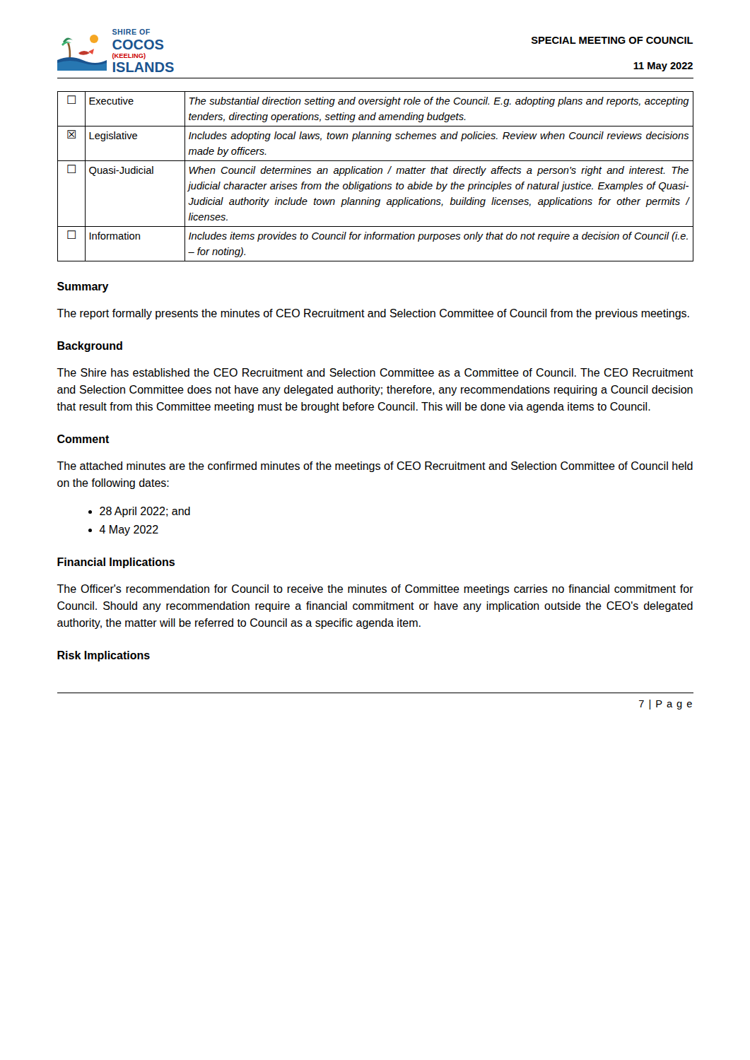SHIRE OF
COCOS
(KEELING)
ISLANDS
SPECIAL MEETING OF COUNCIL
11 May 2022
| ☐ | Executive | The substantial direction setting and oversight role of the Council. E.g. adopting plans and reports, accepting tenders, directing operations, setting and amending budgets. |
| ☒ | Legislative | Includes adopting local laws, town planning schemes and policies. Review when Council reviews decisions made by officers. |
| ☐ | Quasi-Judicial | When Council determines an application / matter that directly affects a person's right and interest. The judicial character arises from the obligations to abide by the principles of natural justice. Examples of Quasi-Judicial authority include town planning applications, building licenses, applications for other permits / licenses. |
| ☐ | Information | Includes items provides to Council for information purposes only that do not require a decision of Council (i.e. – for noting). |
Summary
The report formally presents the minutes of CEO Recruitment and Selection Committee of Council from the previous meetings.
Background
The Shire has established the CEO Recruitment and Selection Committee as a Committee of Council. The CEO Recruitment and Selection Committee does not have any delegated authority; therefore, any recommendations requiring a Council decision that result from this Committee meeting must be brought before Council. This will be done via agenda items to Council.
Comment
The attached minutes are the confirmed minutes of the meetings of CEO Recruitment and Selection Committee of Council held on the following dates:
28 April 2022; and
4 May 2022
Financial Implications
The Officer's recommendation for Council to receive the minutes of Committee meetings carries no financial commitment for Council. Should any recommendation require a financial commitment or have any implication outside the CEO's delegated authority, the matter will be referred to Council as a specific agenda item.
Risk Implications
7 | P a g e